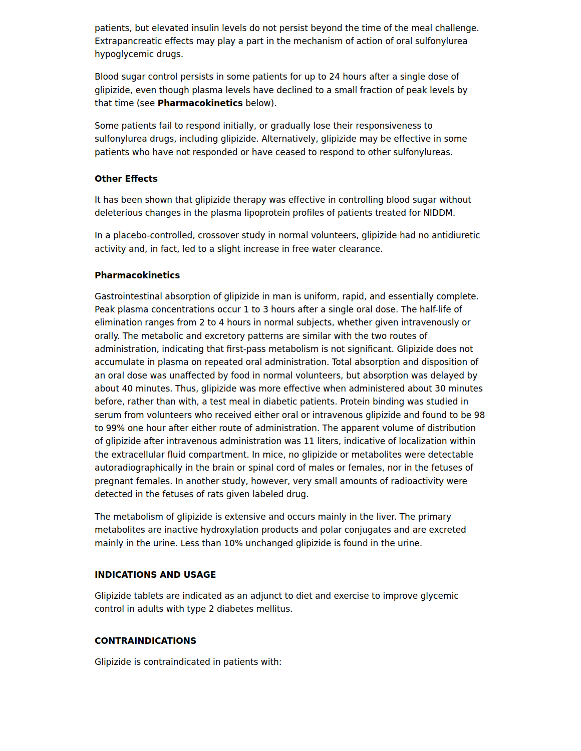patients, but elevated insulin levels do not persist beyond the time of the meal challenge. Extrapancreatic effects may play a part in the mechanism of action of oral sulfonylurea hypoglycemic drugs.
Blood sugar control persists in some patients for up to 24 hours after a single dose of glipizide, even though plasma levels have declined to a small fraction of peak levels by that time (see Pharmacokinetics below).
Some patients fail to respond initially, or gradually lose their responsiveness to sulfonylurea drugs, including glipizide. Alternatively, glipizide may be effective in some patients who have not responded or have ceased to respond to other sulfonylureas.
Other Effects
It has been shown that glipizide therapy was effective in controlling blood sugar without deleterious changes in the plasma lipoprotein profiles of patients treated for NIDDM.
In a placebo-controlled, crossover study in normal volunteers, glipizide had no antidiuretic activity and, in fact, led to a slight increase in free water clearance.
Pharmacokinetics
Gastrointestinal absorption of glipizide in man is uniform, rapid, and essentially complete. Peak plasma concentrations occur 1 to 3 hours after a single oral dose. The half-life of elimination ranges from 2 to 4 hours in normal subjects, whether given intravenously or orally. The metabolic and excretory patterns are similar with the two routes of administration, indicating that first-pass metabolism is not significant. Glipizide does not accumulate in plasma on repeated oral administration. Total absorption and disposition of an oral dose was unaffected by food in normal volunteers, but absorption was delayed by about 40 minutes. Thus, glipizide was more effective when administered about 30 minutes before, rather than with, a test meal in diabetic patients. Protein binding was studied in serum from volunteers who received either oral or intravenous glipizide and found to be 98 to 99% one hour after either route of administration. The apparent volume of distribution of glipizide after intravenous administration was 11 liters, indicative of localization within the extracellular fluid compartment. In mice, no glipizide or metabolites were detectable autoradiographically in the brain or spinal cord of males or females, nor in the fetuses of pregnant females. In another study, however, very small amounts of radioactivity were detected in the fetuses of rats given labeled drug.
The metabolism of glipizide is extensive and occurs mainly in the liver. The primary metabolites are inactive hydroxylation products and polar conjugates and are excreted mainly in the urine. Less than 10% unchanged glipizide is found in the urine.
INDICATIONS AND USAGE
Glipizide tablets are indicated as an adjunct to diet and exercise to improve glycemic control in adults with type 2 diabetes mellitus.
CONTRAINDICATIONS
Glipizide is contraindicated in patients with: